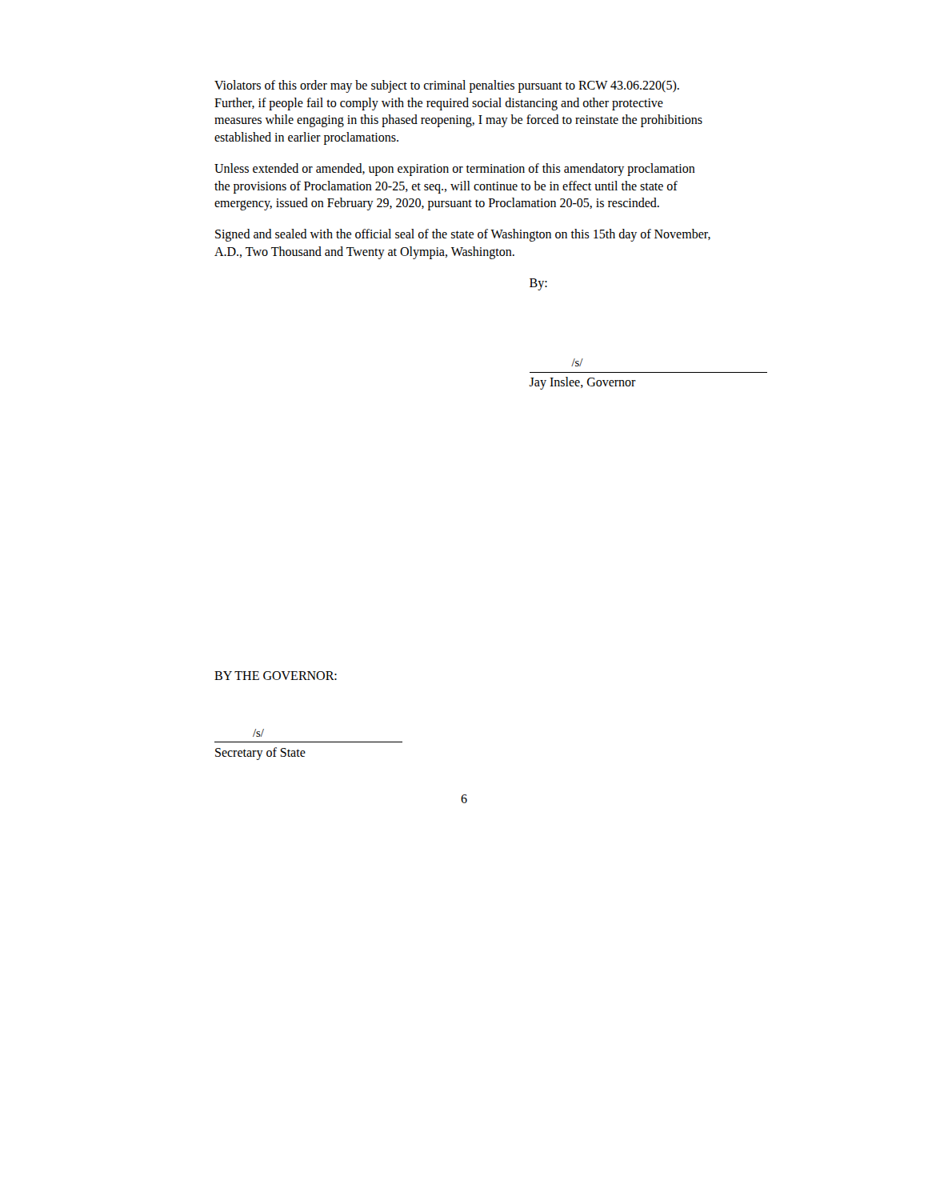Violators of this order may be subject to criminal penalties pursuant to RCW 43.06.220(5). Further, if people fail to comply with the required social distancing and other protective measures while engaging in this phased reopening, I may be forced to reinstate the prohibitions established in earlier proclamations.
Unless extended or amended, upon expiration or termination of this amendatory proclamation the provisions of Proclamation 20-25, et seq., will continue to be in effect until the state of emergency, issued on February 29, 2020, pursuant to Proclamation 20-05, is rescinded.
Signed and sealed with the official seal of the state of Washington on this 15th day of November, A.D., Two Thousand and Twenty at Olympia, Washington.
By:
/s/
Jay Inslee, Governor
BY THE GOVERNOR:
/s/
Secretary of State
6